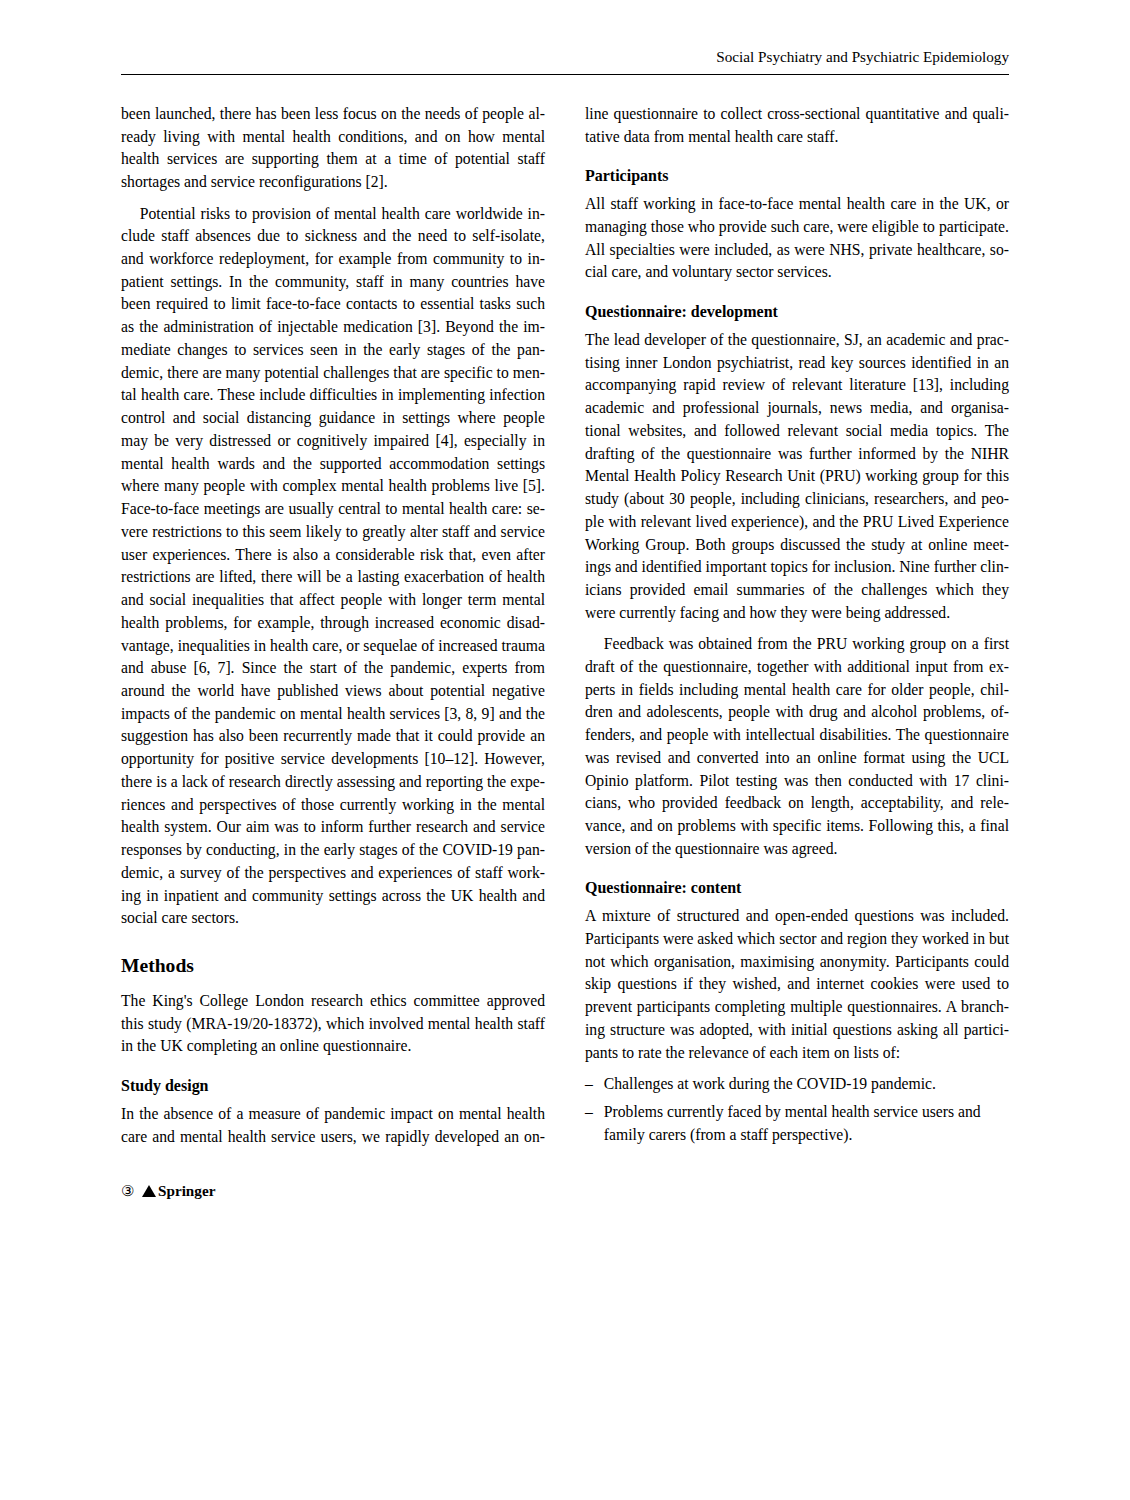Social Psychiatry and Psychiatric Epidemiology
been launched, there has been less focus on the needs of people already living with mental health conditions, and on how mental health services are supporting them at a time of potential staff shortages and service reconfigurations [2].
Potential risks to provision of mental health care worldwide include staff absences due to sickness and the need to self-isolate, and workforce redeployment, for example from community to inpatient settings. In the community, staff in many countries have been required to limit face-to-face contacts to essential tasks such as the administration of injectable medication [3]. Beyond the immediate changes to services seen in the early stages of the pandemic, there are many potential challenges that are specific to mental health care. These include difficulties in implementing infection control and social distancing guidance in settings where people may be very distressed or cognitively impaired [4], especially in mental health wards and the supported accommodation settings where many people with complex mental health problems live [5]. Face-to-face meetings are usually central to mental health care: severe restrictions to this seem likely to greatly alter staff and service user experiences. There is also a considerable risk that, even after restrictions are lifted, there will be a lasting exacerbation of health and social inequalities that affect people with longer term mental health problems, for example, through increased economic disadvantage, inequalities in health care, or sequelae of increased trauma and abuse [6, 7]. Since the start of the pandemic, experts from around the world have published views about potential negative impacts of the pandemic on mental health services [3, 8, 9] and the suggestion has also been recurrently made that it could provide an opportunity for positive service developments [10–12]. However, there is a lack of research directly assessing and reporting the experiences and perspectives of those currently working in the mental health system. Our aim was to inform further research and service responses by conducting, in the early stages of the COVID-19 pandemic, a survey of the perspectives and experiences of staff working in inpatient and community settings across the UK health and social care sectors.
Methods
The King's College London research ethics committee approved this study (MRA-19/20-18372), which involved mental health staff in the UK completing an online questionnaire.
Study design
In the absence of a measure of pandemic impact on mental health care and mental health service users, we rapidly developed an online questionnaire to collect cross-sectional quantitative and qualitative data from mental health care staff.
Participants
All staff working in face-to-face mental health care in the UK, or managing those who provide such care, were eligible to participate. All specialties were included, as were NHS, private healthcare, social care, and voluntary sector services.
Questionnaire: development
The lead developer of the questionnaire, SJ, an academic and practising inner London psychiatrist, read key sources identified in an accompanying rapid review of relevant literature [13], including academic and professional journals, news media, and organisational websites, and followed relevant social media topics. The drafting of the questionnaire was further informed by the NIHR Mental Health Policy Research Unit (PRU) working group for this study (about 30 people, including clinicians, researchers, and people with relevant lived experience), and the PRU Lived Experience Working Group. Both groups discussed the study at online meetings and identified important topics for inclusion. Nine further clinicians provided email summaries of the challenges which they were currently facing and how they were being addressed.
Feedback was obtained from the PRU working group on a first draft of the questionnaire, together with additional input from experts in fields including mental health care for older people, children and adolescents, people with drug and alcohol problems, offenders, and people with intellectual disabilities. The questionnaire was revised and converted into an online format using the UCL Opinio platform. Pilot testing was then conducted with 17 clinicians, who provided feedback on length, acceptability, and relevance, and on problems with specific items. Following this, a final version of the questionnaire was agreed.
Questionnaire: content
A mixture of structured and open-ended questions was included. Participants were asked which sector and region they worked in but not which organisation, maximising anonymity. Participants could skip questions if they wished, and internet cookies were used to prevent participants completing multiple questionnaires. A branching structure was adopted, with initial questions asking all participants to rate the relevance of each item on lists of:
Challenges at work during the COVID-19 pandemic.
Problems currently faced by mental health service users and family carers (from a staff perspective).
③ Springer